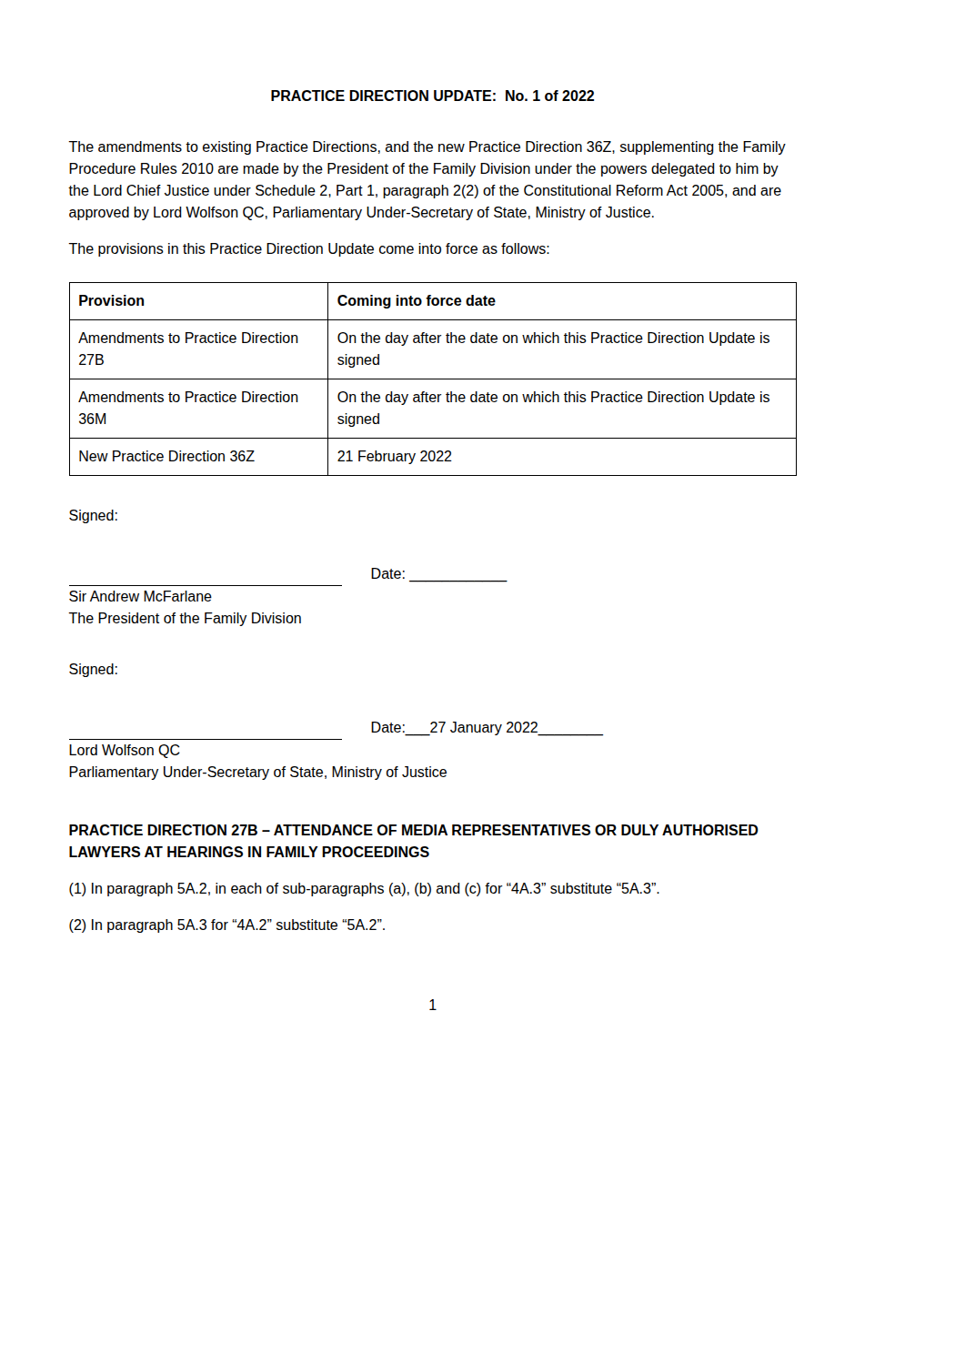PRACTICE DIRECTION UPDATE: No. 1 of 2022
The amendments to existing Practice Directions, and the new Practice Direction 36Z, supplementing the Family Procedure Rules 2010 are made by the President of the Family Division under the powers delegated to him by the Lord Chief Justice under Schedule 2, Part 1, paragraph 2(2) of the Constitutional Reform Act 2005, and are approved by Lord Wolfson QC, Parliamentary Under-Secretary of State, Ministry of Justice.
The provisions in this Practice Direction Update come into force as follows:
| Provision | Coming into force date |
| --- | --- |
| Amendments to Practice Direction 27B | On the day after the date on which this Practice Direction Update is signed |
| Amendments to Practice Direction 36M | On the day after the date on which this Practice Direction Update is signed |
| New Practice Direction 36Z | 21 February 2022 |
Signed:
Date: ____________
Sir Andrew McFarlane
The President of the Family Division
Signed:
Date:___27 January 2022________
Lord Wolfson QC
Parliamentary Under-Secretary of State, Ministry of Justice
PRACTICE DIRECTION 27B – ATTENDANCE OF MEDIA REPRESENTATIVES OR DULY AUTHORISED LAWYERS AT HEARINGS IN FAMILY PROCEEDINGS
(1) In paragraph 5A.2, in each of sub-paragraphs (a), (b) and (c) for “4A.3” substitute “5A.3”.
(2) In paragraph 5A.3 for “4A.2” substitute “5A.2”.
1